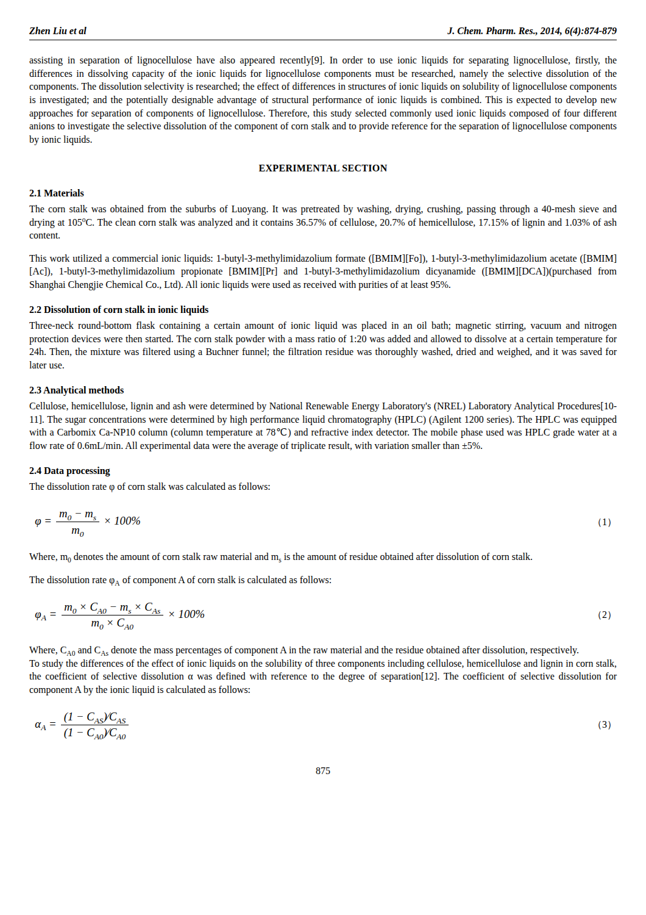Zhen Liu et al J. Chem. Pharm. Res., 2014, 6(4):874-879
assisting in separation of lignocellulose have also appeared recently[9]. In order to use ionic liquids for separating lignocellulose, firstly, the differences in dissolving capacity of the ionic liquids for lignocellulose components must be researched, namely the selective dissolution of the components. The dissolution selectivity is researched; the effect of differences in structures of ionic liquids on solubility of lignocellulose components is investigated; and the potentially designable advantage of structural performance of ionic liquids is combined. This is expected to develop new approaches for separation of components of lignocellulose. Therefore, this study selected commonly used ionic liquids composed of four different anions to investigate the selective dissolution of the component of corn stalk and to provide reference for the separation of lignocellulose components by ionic liquids.
EXPERIMENTAL SECTION
2.1 Materials
The corn stalk was obtained from the suburbs of Luoyang. It was pretreated by washing, drying, crushing, passing through a 40-mesh sieve and drying at 105oC. The clean corn stalk was analyzed and it contains 36.57% of cellulose, 20.7% of hemicellulose, 17.15% of lignin and 1.03% of ash content.
This work utilized a commercial ionic liquids: 1-butyl-3-methylimidazolium formate ([BMIM][Fo]), 1-butyl-3-methylimidazolium acetate ([BMIM][Ac]), 1-butyl-3-methylimidazolium propionate [BMIM][Pr] and 1-butyl-3-methylimidazolium dicyanamide ([BMIM][DCA])(purchased from Shanghai Chengjie Chemical Co., Ltd). All ionic liquids were used as received with purities of at least 95%.
2.2 Dissolution of corn stalk in ionic liquids
Three-neck round-bottom flask containing a certain amount of ionic liquid was placed in an oil bath; magnetic stirring, vacuum and nitrogen protection devices were then started. The corn stalk powder with a mass ratio of 1:20 was added and allowed to dissolve at a certain temperature for 24h. Then, the mixture was filtered using a Buchner funnel; the filtration residue was thoroughly washed, dried and weighed, and it was saved for later use.
2.3 Analytical methods
Cellulose, hemicellulose, lignin and ash were determined by National Renewable Energy Laboratory's (NREL) Laboratory Analytical Procedures[10-11]. The sugar concentrations were determined by high performance liquid chromatography (HPLC) (Agilent 1200 series). The HPLC was equipped with a Carbomix Ca-NP10 column (column temperature at 78℃) and refractive index detector. The mobile phase used was HPLC grade water at a flow rate of 0.6mL/min. All experimental data were the average of triplicate result, with variation smaller than ±5%.
2.4 Data processing
The dissolution rate φ of corn stalk was calculated as follows:
φ = m0 − ms m0 × 100% （1）
Where, m0 denotes the amount of corn stalk raw material and ms is the amount of residue obtained after dissolution of corn stalk.
The dissolution rate φA of component A of corn stalk is calculated as follows:
φA = m0 × CA0 − ms × CAs m0 × CA0 × 100% （2）
Where, CA0 and CAs denote the mass percentages of component A in the raw material and the residue obtained after dissolution, respectively.
To study the differences of the effect of ionic liquids on the solubility of three components including cellulose, hemicellulose and lignin in corn stalk, the coefficient of selective dissolution α was defined with reference to the degree of separation[12]. The coefficient of selective dissolution for component A by the ionic liquid is calculated as follows:
αA = (1 − CAS)⁄CAS (1 − CA0)⁄CA0 （3）
875